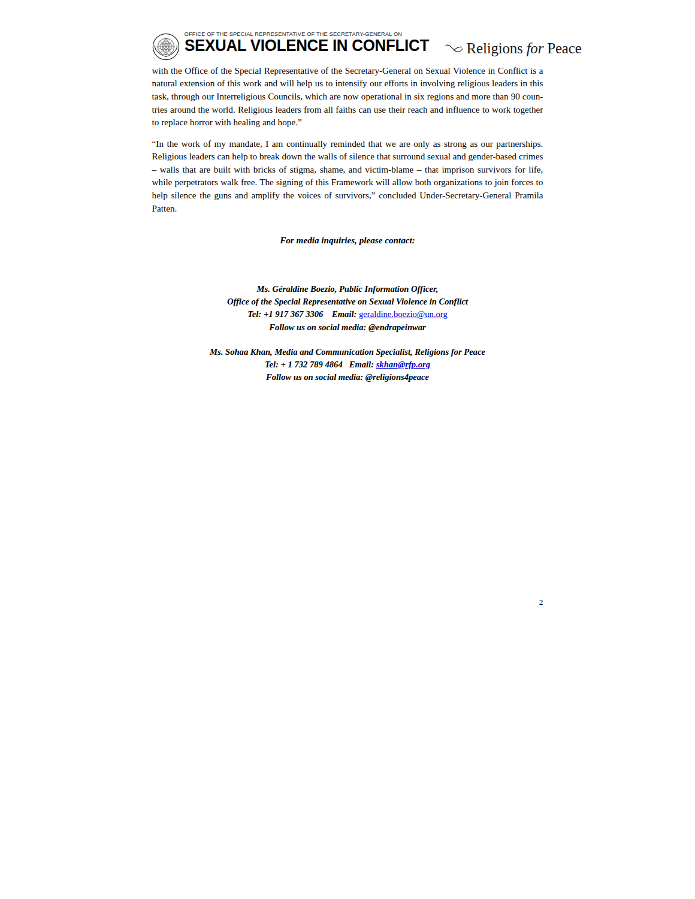OFFICE OF THE SPECIAL REPRESENTATIVE OF THE SECRETARY-GENERAL ON
SEXUAL VIOLENCE IN CONFLICT
Religions for Peace
with the Office of the Special Representative of the Secretary-General on Sexual Violence in Conflict is a natural extension of this work and will help us to intensify our efforts in involving religious leaders in this task, through our Interreligious Councils, which are now operational in six regions and more than 90 countries around the world. Religious leaders from all faiths can use their reach and influence to work together to replace horror with healing and hope.”
“In the work of my mandate, I am continually reminded that we are only as strong as our partnerships. Religious leaders can help to break down the walls of silence that surround sexual and gender-based crimes – walls that are built with bricks of stigma, shame, and victim-blame – that imprison survivors for life, while perpetrators walk free. The signing of this Framework will allow both organizations to join forces to help silence the guns and amplify the voices of survivors,” concluded Under-Secretary-General Pramila Patten.
For media inquiries, please contact:
Ms. Géraldine Boezio, Public Information Officer,
Office of the Special Representative on Sexual Violence in Conflict
Tel: +1 917 367 3306 Email: geraldine.boezio@un.org
Follow us on social media: @endrapeinwar
Ms. Sohaa Khan, Media and Communication Specialist, Religions for Peace
Tel: + 1 732 789 4864 Email: skhan@rfp.org
Follow us on social media: @religions4peace
2